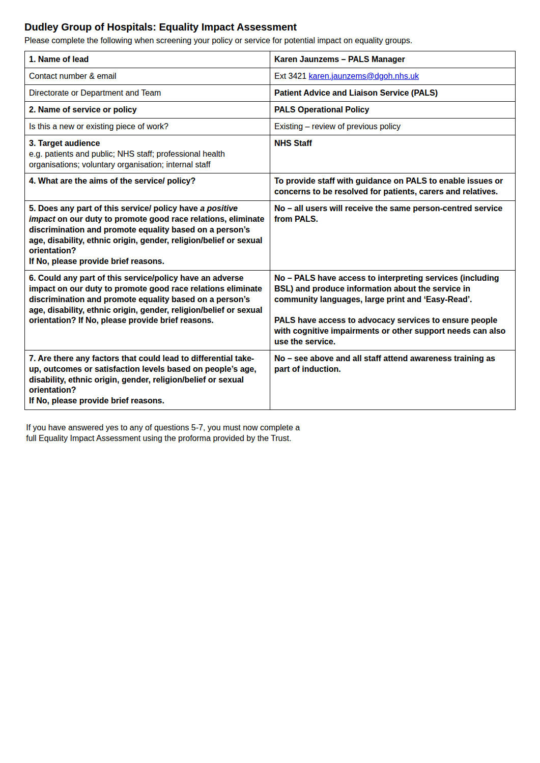Dudley Group of Hospitals: Equality Impact Assessment
Please complete the following when screening your policy or service for potential impact on equality groups.
| 1. Name of lead | Karen Jaunzems – PALS Manager |
| Contact number & email | Ext 3421 karen.jaunzems@dgoh.nhs.uk |
| Directorate or Department and Team | Patient Advice and Liaison Service (PALS) |
| 2. Name of service or policy | PALS Operational Policy |
| Is this a new or existing piece of work? | Existing – review of previous policy |
| 3. Target audience e.g. patients and public; NHS staff; professional health organisations; voluntary organisation; internal staff | NHS Staff |
| 4. What are the aims of the service/ policy? | To provide staff with guidance on PALS to enable issues or concerns to be resolved for patients, carers and relatives. |
| 5. Does any part of this service/ policy have a positive impact on our duty to promote good race relations, eliminate discrimination and promote equality based on a person’s age, disability, ethnic origin, gender, religion/belief or sexual orientation? If No, please provide brief reasons. | No – all users will receive the same person-centred service from PALS. |
| 6. Could any part of this service/policy have an adverse impact on our duty to promote good race relations eliminate discrimination and promote equality based on a person’s age, disability, ethnic origin, gender, religion/belief or sexual orientation? If No, please provide brief reasons. | No – PALS have access to interpreting services (including BSL) and produce information about the service in community languages, large print and ‘Easy-Read’. PALS have access to advocacy services to ensure people with cognitive impairments or other support needs can also use the service. |
| 7. Are there any factors that could lead to differential take-up, outcomes or satisfaction levels based on people’s age, disability, ethnic origin, gender, religion/belief or sexual orientation? If No, please provide brief reasons. | No – see above and all staff attend awareness training as part of induction. |
If you have answered yes to any of questions 5-7, you must now complete a
full Equality Impact Assessment using the proforma provided by the Trust.